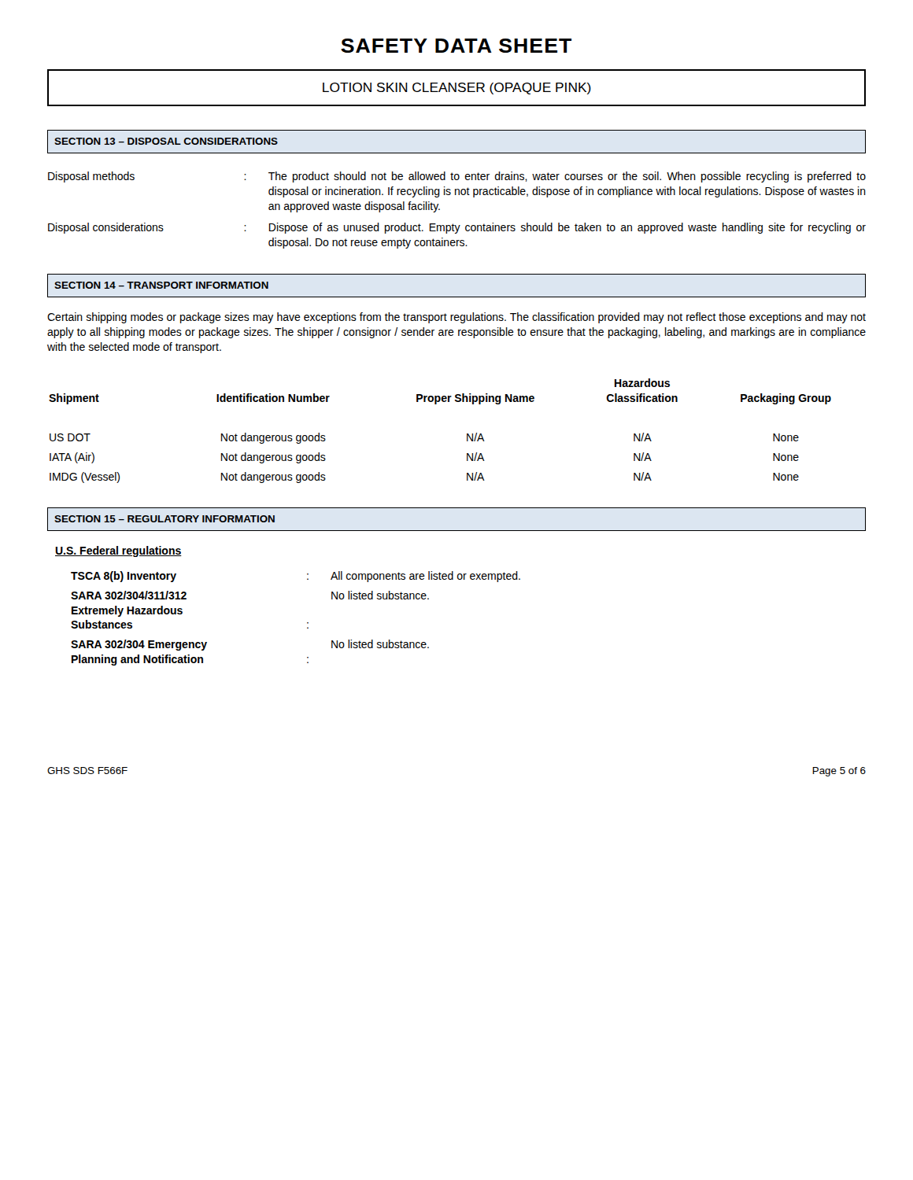SAFETY DATA SHEET
LOTION SKIN CLEANSER (OPAQUE PINK)
SECTION 13 – DISPOSAL CONSIDERATIONS
| Disposal methods | : | The product should not be allowed to enter drains, water courses or the soil. When possible recycling is preferred to disposal or incineration. If recycling is not practicable, dispose of in compliance with local regulations. Dispose of wastes in an approved waste disposal facility. |
| Disposal considerations | : | Dispose of as unused product. Empty containers should be taken to an approved waste handling site for recycling or disposal. Do not reuse empty containers. |
SECTION 14 – TRANSPORT INFORMATION
Certain shipping modes or package sizes may have exceptions from the transport regulations. The classification provided may not reflect those exceptions and may not apply to all shipping modes or package sizes. The shipper / consignor / sender are responsible to ensure that the packaging, labeling, and markings are in compliance with the selected mode of transport.
| Shipment | Identification Number | Proper Shipping Name | Hazardous Classification | Packaging Group |
| --- | --- | --- | --- | --- |
| US DOT | Not dangerous goods | N/A | N/A | None |
| IATA (Air) | Not dangerous goods | N/A | N/A | None |
| IMDG (Vessel) | Not dangerous goods | N/A | N/A | None |
SECTION 15 – REGULATORY INFORMATION
U.S. Federal regulations
| TSCA 8(b) Inventory | : | All components are listed or exempted. |
| SARA 302/304/311/312 Extremely Hazardous Substances | : | No listed substance. |
| SARA 302/304 Emergency Planning and Notification | : | No listed substance. |
GHS SDS F566F Page 5 of 6